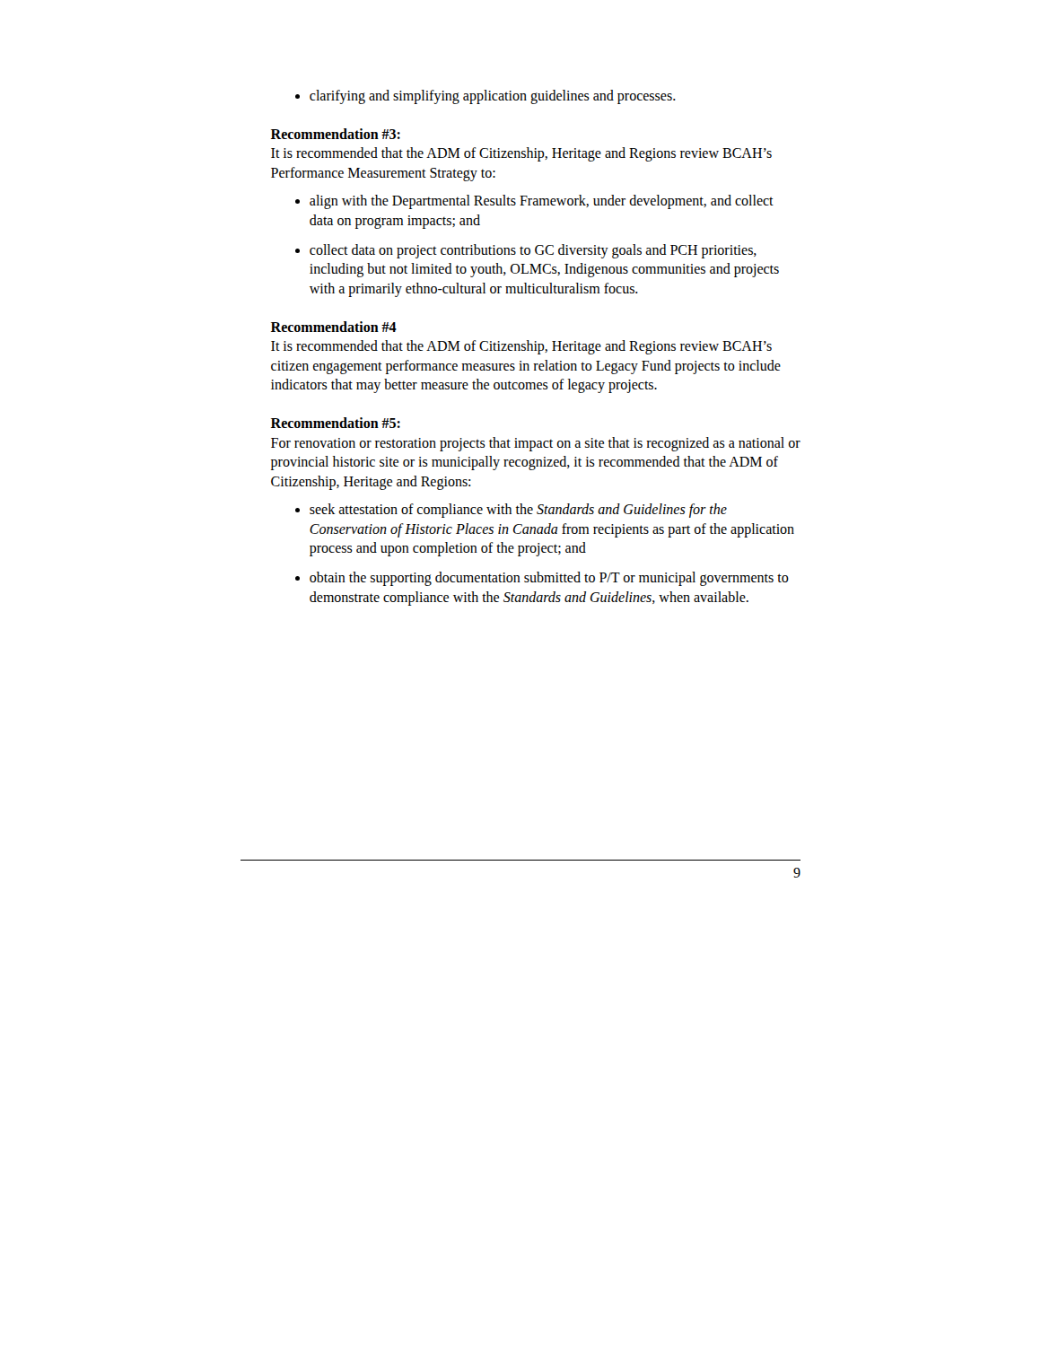clarifying and simplifying application guidelines and processes.
Recommendation #3:
It is recommended that the ADM of Citizenship, Heritage and Regions review BCAH’s Performance Measurement Strategy to:
align with the Departmental Results Framework, under development, and collect data on program impacts; and
collect data on project contributions to GC diversity goals and PCH priorities, including but not limited to youth, OLMCs, Indigenous communities and projects with a primarily ethno-cultural or multiculturalism focus.
Recommendation #4
It is recommended that the ADM of Citizenship, Heritage and Regions review BCAH’s citizen engagement performance measures in relation to Legacy Fund projects to include indicators that may better measure the outcomes of legacy projects.
Recommendation #5:
For renovation or restoration projects that impact on a site that is recognized as a national or provincial historic site or is municipally recognized, it is recommended that the ADM of Citizenship, Heritage and Regions:
seek attestation of compliance with the Standards and Guidelines for the Conservation of Historic Places in Canada from recipients as part of the application process and upon completion of the project; and
obtain the supporting documentation submitted to P/T or municipal governments to demonstrate compliance with the Standards and Guidelines, when available.
9